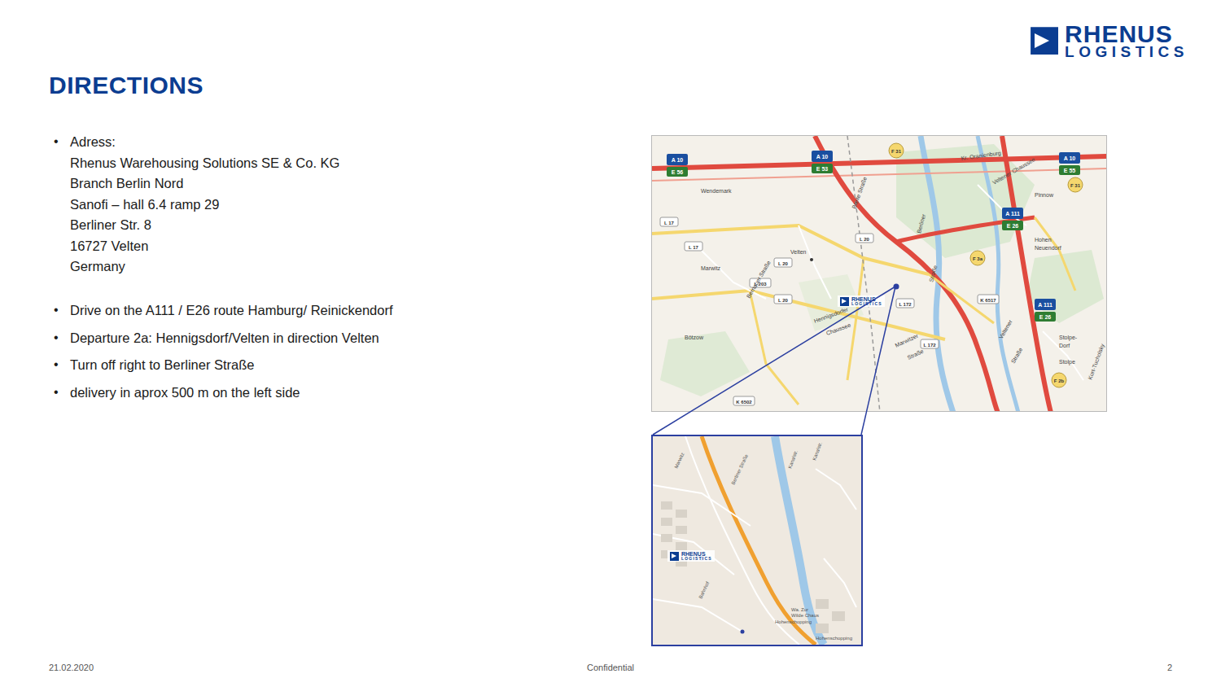RHENUS LOGISTICS
DIRECTIONS
Adress:
Rhenus Warehousing Solutions SE & Co. KG
Branch Berlin Nord
Sanofi – hall 6.4 ramp 29
Berliner Str. 8
16727 Velten
Germany
Drive on the A111 / E26 route Hamburg/ Reinickendorf
Departure 2a: Hennigsdorf/Velten in direction Velten
Turn off right to Berliner Straße
delivery in aprox 500 m on the left side
A 10 E 56 A 10 E 53 A 10 E 55 A 111 E 26 A 111 E 26 F 31 F 31 F 3a F 2b L 17 L 17 L 20 L 203 L 20 L 20 L 172 L 172 K 6517 K 6502 Wendemark Velten Marwitz Bötzow Pinnow Hohen Neuendorf Stolpe- Dorf Stolpe Kr. Oranienburg Hennigsdorfer Chaussee Marwitzer Straße Berliner Straße Breite Straße Veltener Chaussee Bernauer Straße Veltener Straße Kurt-Tucholsky
RHENUSLOGISTICS
Marwitz Berliner Straße Kanalstr. Kanalstr. Bahnhof Hohenschopping Hohenschopping Wa. Zur Wilde Chaus
RHENUSLOGISTICS
21.02.2020 Confidential 2